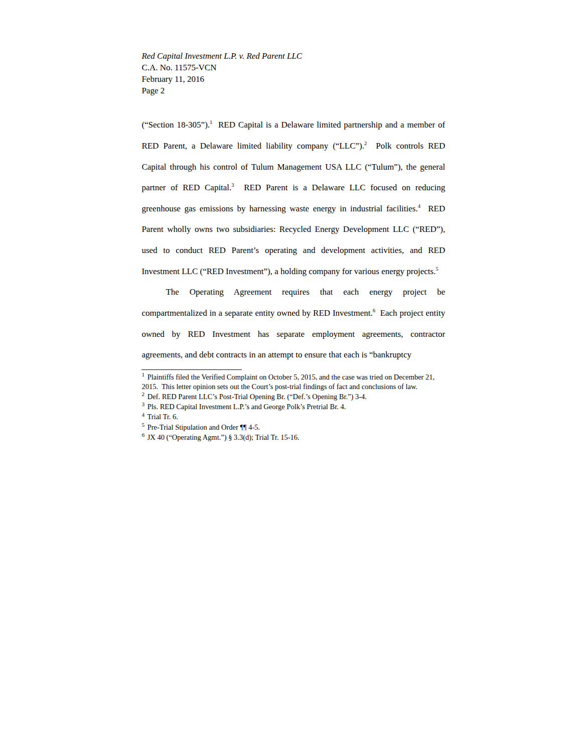Red Capital Investment L.P. v. Red Parent LLC
C.A. No. 11575-VCN
February 11, 2016
Page 2
(“Section 18-305”).1 RED Capital is a Delaware limited partnership and a member of RED Parent, a Delaware limited liability company (“LLC”).2 Polk controls RED Capital through his control of Tulum Management USA LLC (“Tulum”), the general partner of RED Capital.3 RED Parent is a Delaware LLC focused on reducing greenhouse gas emissions by harnessing waste energy in industrial facilities.4 RED Parent wholly owns two subsidiaries: Recycled Energy Development LLC (“RED”), used to conduct RED Parent’s operating and development activities, and RED Investment LLC (“RED Investment”), a holding company for various energy projects.5
The Operating Agreement requires that each energy project be compartmentalized in a separate entity owned by RED Investment.6 Each project entity owned by RED Investment has separate employment agreements, contractor agreements, and debt contracts in an attempt to ensure that each is “bankruptcy
1 Plaintiffs filed the Verified Complaint on October 5, 2015, and the case was tried on December 21, 2015. This letter opinion sets out the Court’s post-trial findings of fact and conclusions of law.
2 Def. RED Parent LLC’s Post-Trial Opening Br. (“Def.’s Opening Br.”) 3-4.
3 Pls. RED Capital Investment L.P.’s and George Polk’s Pretrial Br. 4.
4 Trial Tr. 6.
5 Pre-Trial Stipulation and Order ¶¶ 4-5.
6 JX 40 (“Operating Agmt.”) § 3.3(d); Trial Tr. 15-16.